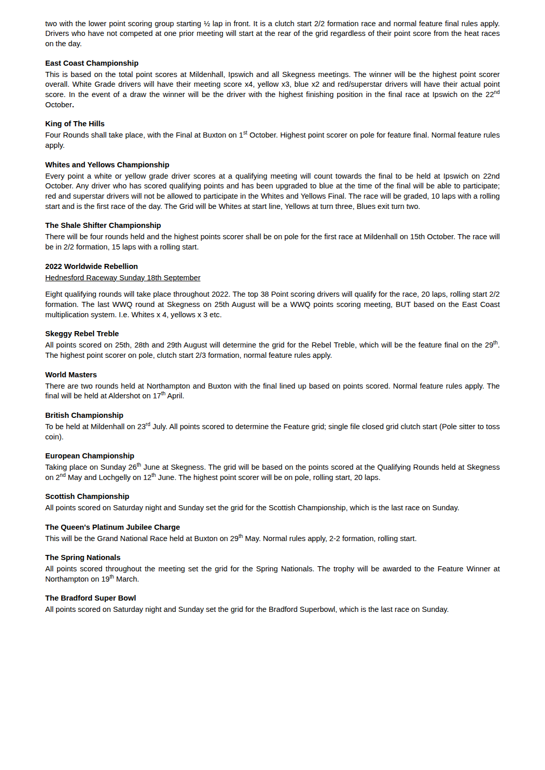two with the lower point scoring group starting ½ lap in front. It is a clutch start 2/2 formation race and normal feature final rules apply. Drivers who have not competed at one prior meeting will start at the rear of the grid regardless of their point score from the heat races on the day.
East Coast Championship
This is based on the total point scores at Mildenhall, Ipswich and all Skegness meetings. The winner will be the highest point scorer overall. White Grade drivers will have their meeting score x4, yellow x3, blue x2 and red/superstar drivers will have their actual point score. In the event of a draw the winner will be the driver with the highest finishing position in the final race at Ipswich on the 22nd October.
King of The Hills
Four Rounds shall take place, with the Final at Buxton on 1st October. Highest point scorer on pole for feature final. Normal feature rules apply.
Whites and Yellows Championship
Every point a white or yellow grade driver scores at a qualifying meeting will count towards the final to be held at Ipswich on 22nd October. Any driver who has scored qualifying points and has been upgraded to blue at the time of the final will be able to participate; red and superstar drivers will not be allowed to participate in the Whites and Yellows Final. The race will be graded, 10 laps with a rolling start and is the first race of the day. The Grid will be Whites at start line, Yellows at turn three, Blues exit turn two.
The Shale Shifter Championship
There will be four rounds held and the highest points scorer shall be on pole for the first race at Mildenhall on 15th October. The race will be in 2/2 formation, 15 laps with a rolling start.
2022 Worldwide Rebellion
Hednesford Raceway Sunday 18th September
Eight qualifying rounds will take place throughout 2022. The top 38 Point scoring drivers will qualify for the race, 20 laps, rolling start 2/2 formation. The last WWQ round at Skegness on 25th August will be a WWQ points scoring meeting, BUT based on the East Coast multiplication system. I.e. Whites x 4, yellows x 3 etc.
Skeggy Rebel Treble
All points scored on 25th, 28th and 29th August will determine the grid for the Rebel Treble, which will be the feature final on the 29th. The highest point scorer on pole, clutch start 2/3 formation, normal feature rules apply.
World Masters
There are two rounds held at Northampton and Buxton with the final lined up based on points scored. Normal feature rules apply. The final will be held at Aldershot on 17th April.
British Championship
To be held at Mildenhall on 23rd July. All points scored to determine the Feature grid; single file closed grid clutch start (Pole sitter to toss coin).
European Championship
Taking place on Sunday 26th June at Skegness. The grid will be based on the points scored at the Qualifying Rounds held at Skegness on 2nd May and Lochgelly on 12th June. The highest point scorer will be on pole, rolling start, 20 laps.
Scottish Championship
All points scored on Saturday night and Sunday set the grid for the Scottish Championship, which is the last race on Sunday.
The Queen's Platinum Jubilee Charge
This will be the Grand National Race held at Buxton on 29th May. Normal rules apply, 2-2 formation, rolling start.
The Spring Nationals
All points scored throughout the meeting set the grid for the Spring Nationals. The trophy will be awarded to the Feature Winner at Northampton on 19th March.
The Bradford Super Bowl
All points scored on Saturday night and Sunday set the grid for the Bradford Superbowl, which is the last race on Sunday.